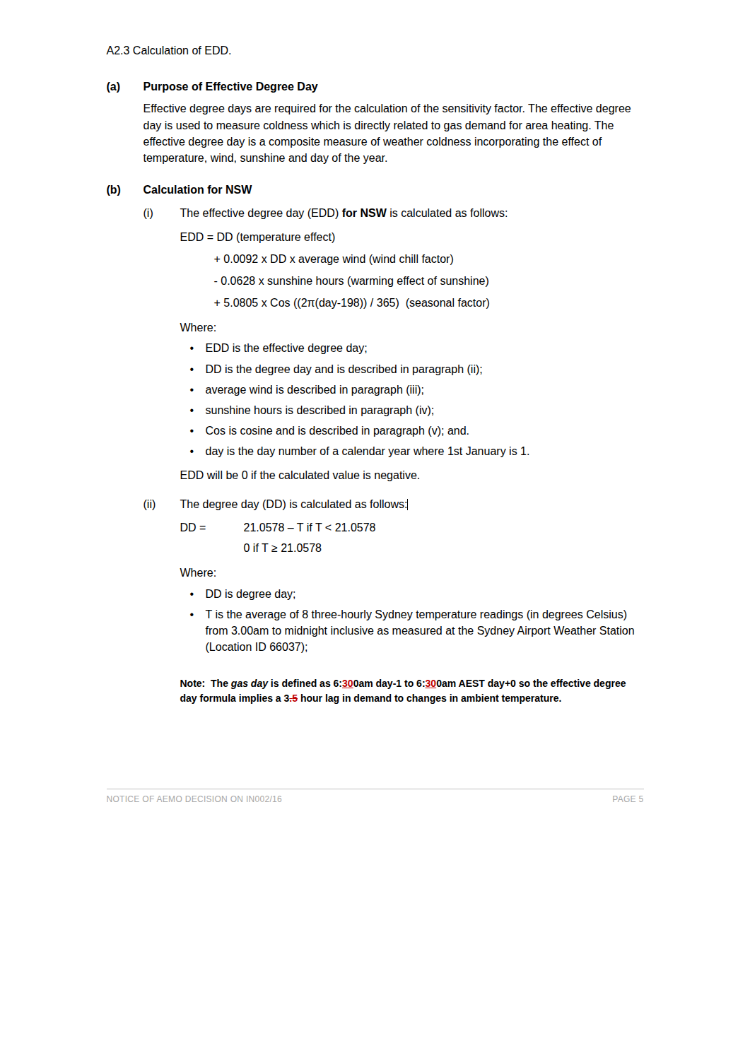A2.3 Calculation of EDD.
(a)
Purpose of Effective Degree Day
Effective degree days are required for the calculation of the sensitivity factor. The effective degree day is used to measure coldness which is directly related to gas demand for area heating. The effective degree day is a composite measure of weather coldness incorporating the effect of temperature, wind, sunshine and day of the year.
(b)
Calculation for NSW
(i)
The effective degree day (EDD) for NSW is calculated as follows:
EDD = DD (temperature effect)
+ 0.0092 x DD x average wind (wind chill factor)
- 0.0628 x sunshine hours (warming effect of sunshine)
+ 5.0805 x Cos ((2π(day-198)) / 365) (seasonal factor)
Where:
EDD is the effective degree day;
DD is the degree day and is described in paragraph (ii);
average wind is described in paragraph (iii);
sunshine hours is described in paragraph (iv);
Cos is cosine and is described in paragraph (v); and.
day is the day number of a calendar year where 1st January is 1.
EDD will be 0 if the calculated value is negative.
(ii)
The degree day (DD) is calculated as follows:
DD =21.0578 – T if T < 21.0578 0 if T ≥ 21.0578
Where:
DD is degree day;
T is the average of 8 three-hourly Sydney temperature readings (in degrees Celsius) from 3.00am to midnight inclusive as measured at the Sydney Airport Weather Station (Location ID 66037);
Note: The gas day is defined as 6:300am day-1 to 6:300am AEST day+0 so the effective degree day formula implies a 3. 5 hour lag in demand to changes in ambient temperature.
NOTICE OF AEMO DECISION ON IN002/16 PAGE 5